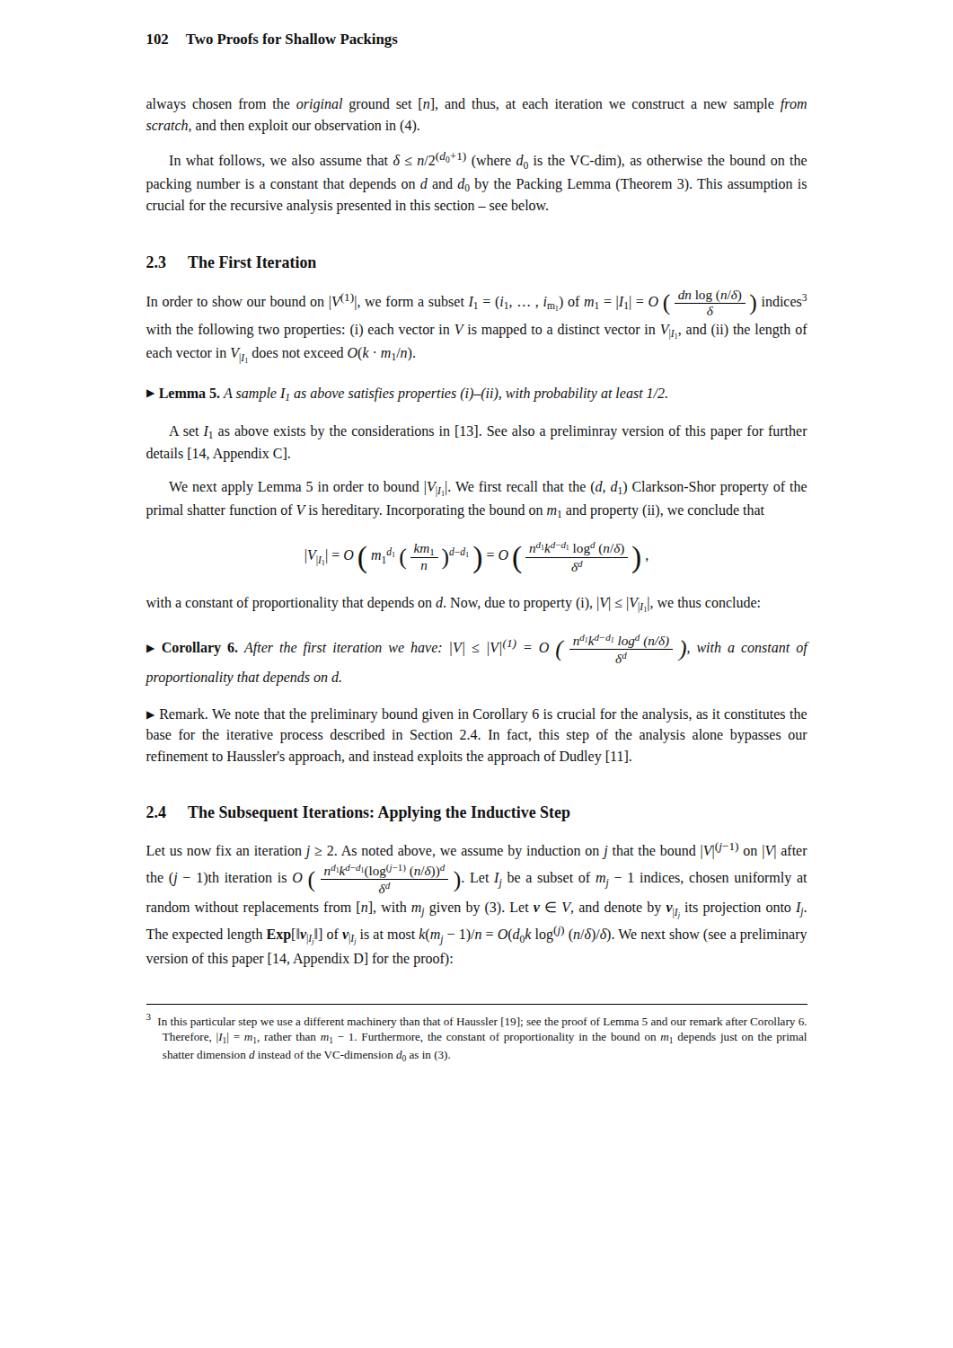102 Two Proofs for Shallow Packings
always chosen from the original ground set [n], and thus, at each iteration we construct a new sample from scratch, and then exploit our observation in (4).
In what follows, we also assume that δ ≤ n/2(d0+1) (where d0 is the VC-dim), as otherwise the bound on the packing number is a constant that depends on d and d0 by the Packing Lemma (Theorem 3). This assumption is crucial for the recursive analysis presented in this section – see below.
2.3 The First Iteration
In order to show our bound on |V(1)|, we form a subset I1 = (i1, … , im1) of m1 = |I1| = O ( dn log (n/δ) δ ) indices3 with the following two properties: (i) each vector in V is mapped to a distinct vector in V|I1, and (ii) the length of each vector in V|I1 does not exceed O(k · m1/n).
Lemma 5. A sample I1 as above satisfies properties (i)–(ii), with probability at least 1/2.
A set I1 as above exists by the considerations in [13]. See also a preliminray version of this paper for further details [14, Appendix C].
We next apply Lemma 5 in order to bound |V|I1|. We first recall that the (d, d1) Clarkson-Shor property of the primal shatter function of V is hereditary. Incorporating the bound on m1 and property (ii), we conclude that
|V|I1| = O ( m1d1 ( km1 n )d−d1 ) = O ( nd1kd−d1 logd (n/δ) δd ) ,
with a constant of proportionality that depends on d. Now, due to property (i), |V| ≤ |V|I1|, we thus conclude:
Corollary 6. After the first iteration we have: |V| ≤ |V|(1) = O ( nd1kd−d1 logd (n/δ) δd ), with a constant of proportionality that depends on d.
Remark. We note that the preliminary bound given in Corollary 6 is crucial for the analysis, as it constitutes the base for the iterative process described in Section 2.4. In fact, this step of the analysis alone bypasses our refinement to Haussler's approach, and instead exploits the approach of Dudley [11].
2.4 The Subsequent Iterations: Applying the Inductive Step
Let us now fix an iteration j ≥ 2. As noted above, we assume by induction on j that the bound |V|(j−1) on |V| after the (j − 1)th iteration is O ( nd1kd−d1(log(j−1) (n/δ))d δd ). Let Ij be a subset of mj − 1 indices, chosen uniformly at random without replacements from [n], with mj given by (3). Let v ∈ V, and denote by v|Ij its projection onto Ij. The expected length Exp[‖v|Ij‖] of v|Ij is at most k(mj − 1)/n = O(d0 k log(j) (n/δ)/δ). We next show (see a preliminary version of this paper [14, Appendix D] for the proof):
3 In this particular step we use a different machinery than that of Haussler [19]; see the proof of Lemma 5 and our remark after Corollary 6. Therefore, |I1| = m1, rather than m1 − 1. Furthermore, the constant of proportionality in the bound on m1 depends just on the primal shatter dimension d instead of the VC-dimension d0 as in (3).